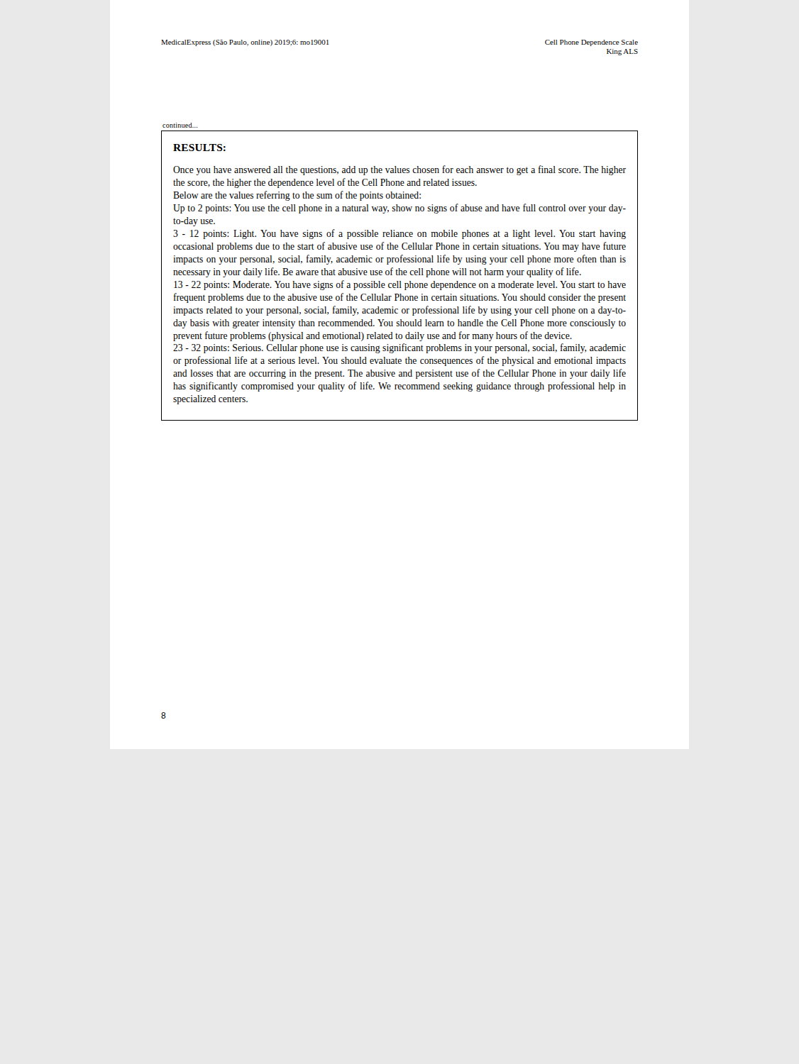MedicalExpress (São Paulo, online) 2019;6: mo19001
Cell Phone Dependence Scale
King ALS
continued...
RESULTS:
Once you have answered all the questions, add up the values chosen for each answer to get a final score. The higher the score, the higher the dependence level of the Cell Phone and related issues.
Below are the values referring to the sum of the points obtained:
Up to 2 points: You use the cell phone in a natural way, show no signs of abuse and have full control over your day-to-day use.
3 - 12 points: Light. You have signs of a possible reliance on mobile phones at a light level. You start having occasional problems due to the start of abusive use of the Cellular Phone in certain situations. You may have future impacts on your personal, social, family, academic or professional life by using your cell phone more often than is necessary in your daily life. Be aware that abusive use of the cell phone will not harm your quality of life.
13 - 22 points: Moderate. You have signs of a possible cell phone dependence on a moderate level. You start to have frequent problems due to the abusive use of the Cellular Phone in certain situations. You should consider the present impacts related to your personal, social, family, academic or professional life by using your cell phone on a day-to-day basis with greater intensity than recommended. You should learn to handle the Cell Phone more consciously to prevent future problems (physical and emotional) related to daily use and for many hours of the device.
23 - 32 points: Serious. Cellular phone use is causing significant problems in your personal, social, family, academic or professional life at a serious level. You should evaluate the consequences of the physical and emotional impacts and losses that are occurring in the present. The abusive and persistent use of the Cellular Phone in your daily life has significantly compromised your quality of life. We recommend seeking guidance through professional help in specialized centers.
8